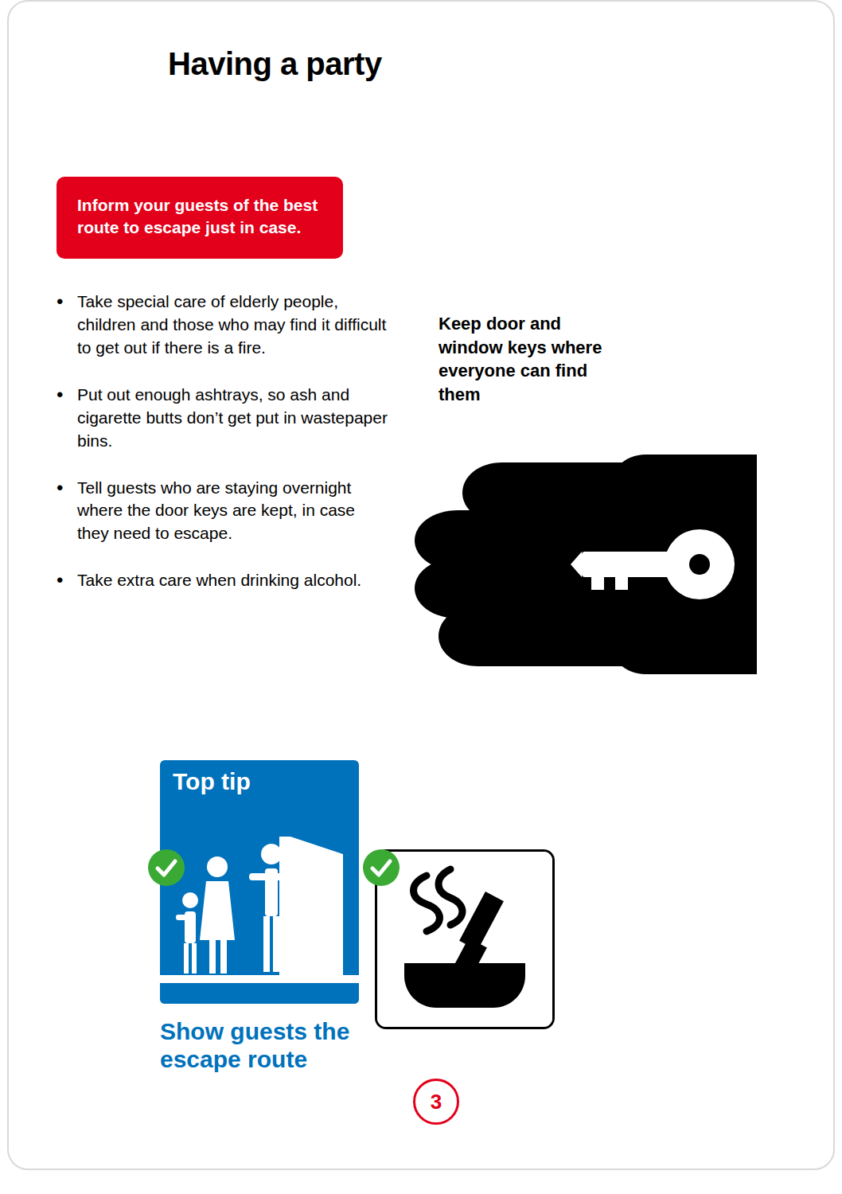Having a party
Inform your guests of the best route to escape just in case.
Take special care of elderly people, children and those who may find it difficult to get out if there is a fire.
Put out enough ashtrays, so ash and cigarette butts don’t get put in wastepaper bins.
Tell guests who are staying overnight where the door keys are kept, in case they need to escape.
Take extra care when drinking alcohol.
Keep door and window keys where everyone can find them
Top tip
Show guests the escape route
3